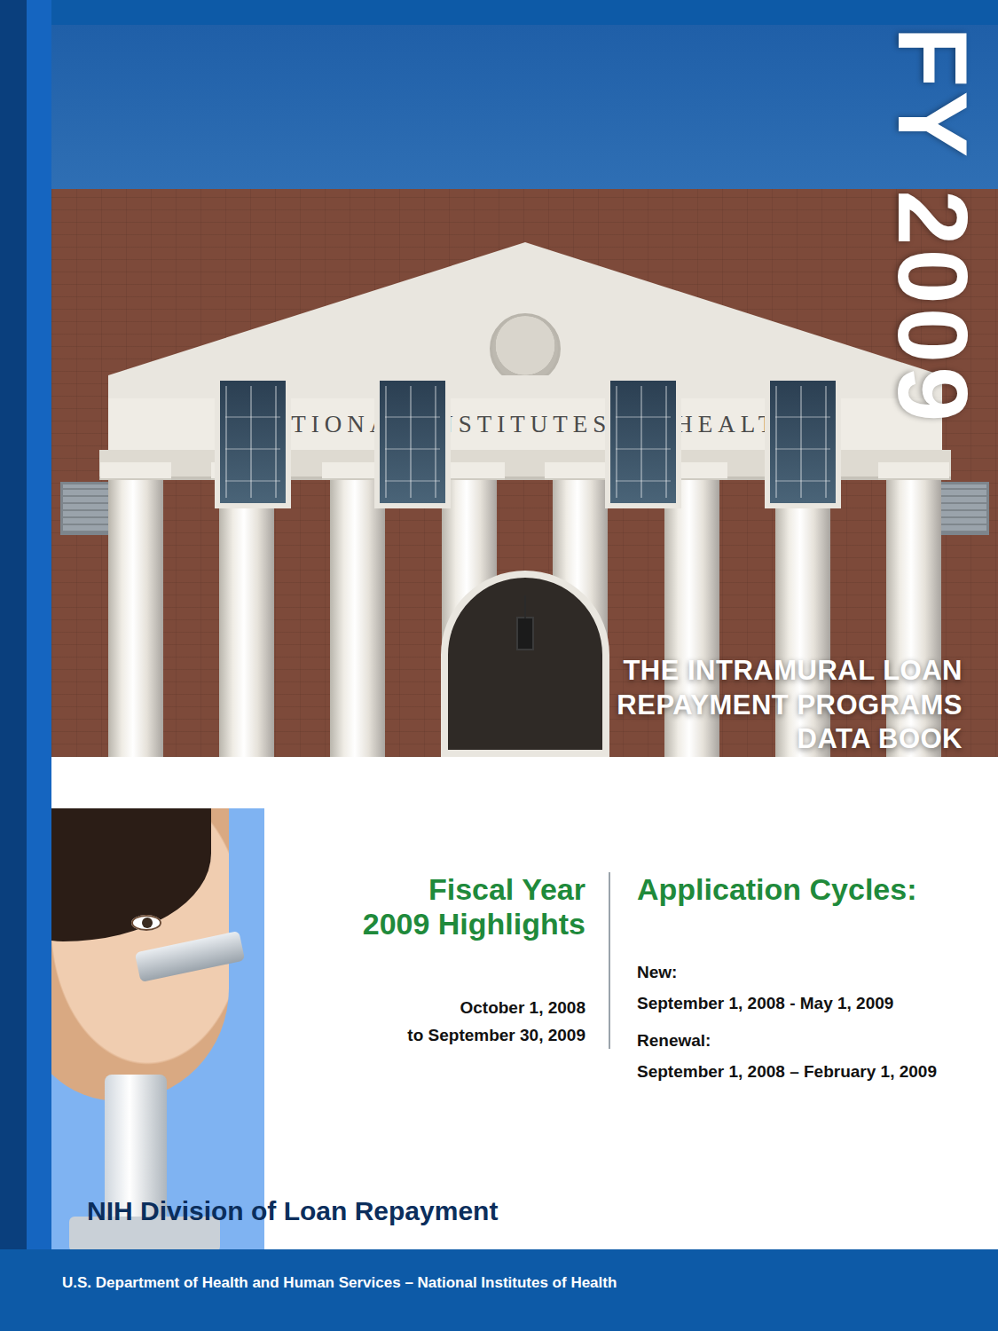NATIONAL INSTITUTES OF HEALTH
THE INTRAMURAL LOAN
REPAYMENT PROGRAMS
DATA BOOK
FY 2009
Fiscal Year
2009 Highlights
October 1, 2008
to September 30, 2009
Application Cycles:
New:
September 1, 2008 - May 1, 2009
Renewal:
September 1, 2008 – February 1, 2009
NIH Division of Loan Repayment
U.S. Department of Health and Human Services – National Institutes of Health